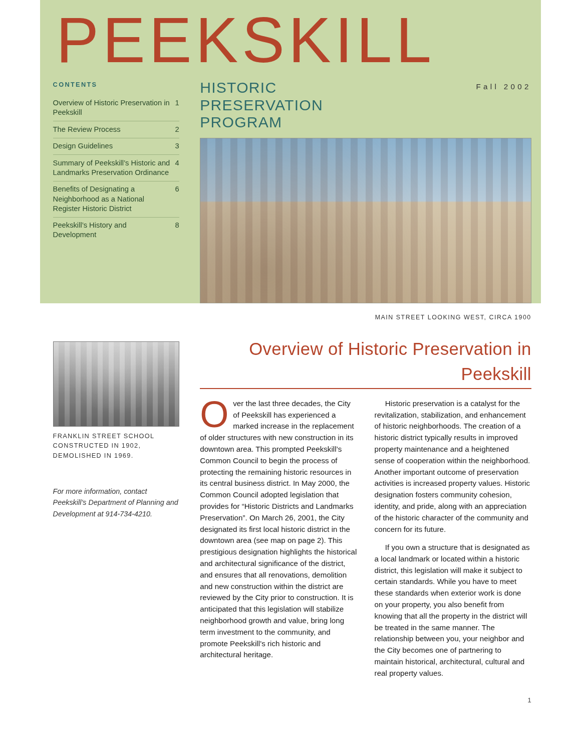PEEKSKILL
CONTENTS
Overview of Historic Preservation in Peekskill 1
The Review Process 2
Design Guidelines 3
Summary of Peekskill’s Historic and Landmarks Preservation Ordinance 4
Benefits of Designating a Neighborhood as a National Register Historic District 6
Peekskill’s History and Development 8
HISTORIC
PRESERVATION
PROGRAM
Fall 2002
MAIN STREET LOOKING WEST, CIRCA 1900
FRANKLIN STREET SCHOOL CONSTRUCTED IN 1902, DEMOLISHED IN 1969.
For more information, contact Peekskill’s Department of Planning and Development at 914-734-4210.
Overview of Historic Preservation in Peekskill
Over the last three decades, the City of Peekskill has experienced a marked increase in the replacement of older structures with new construction in its downtown area. This prompted Peekskill’s Common Council to begin the process of protecting the remaining historic resources in its central business district. In May 2000, the Common Council adopted legislation that provides for “Historic Districts and Landmarks Preservation”. On March 26, 2001, the City designated its first local historic district in the downtown area (see map on page 2). This prestigious designation highlights the historical and architectural significance of the district, and ensures that all renovations, demolition and new construction within the district are reviewed by the City prior to construction. It is anticipated that this legislation will stabilize neighborhood growth and value, bring long term investment to the community, and promote Peekskill’s rich historic and architectural heritage.
Historic preservation is a catalyst for the revitalization, stabilization, and enhancement of historic neighborhoods. The creation of a historic district typically results in improved property maintenance and a heightened sense of cooperation within the neighborhood. Another important outcome of preservation activities is increased property values. Historic designation fosters community cohesion, identity, and pride, along with an appreciation of the historic character of the community and concern for its future.
If you own a structure that is designated as a local landmark or located within a historic district, this legislation will make it subject to certain standards. While you have to meet these standards when exterior work is done on your property, you also benefit from knowing that all the property in the district will be treated in the same manner. The relationship between you, your neighbor and the City becomes one of partnering to maintain historical, architectural, cultural and real property values.
1